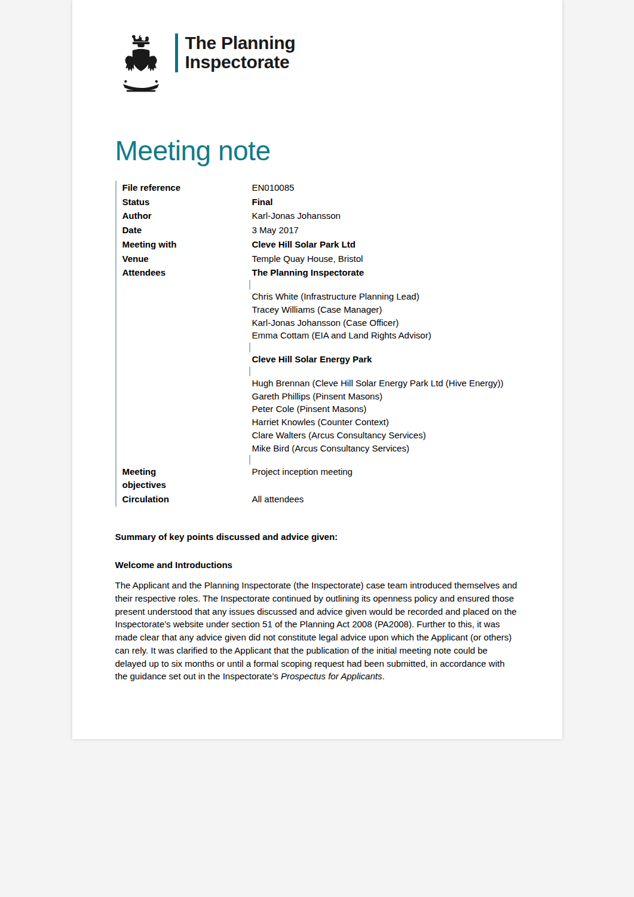The Planning
Inspectorate
Meeting note
| File reference | EN010085 |
| Status | Final |
| Author | Karl-Jonas Johansson |
| Date | 3 May 2017 |
| Meeting with | Cleve Hill Solar Park Ltd |
| Venue | Temple Quay House, Bristol |
| Attendees | The Planning Inspectorate |
| | Chris White (Infrastructure Planning Lead) Tracey Williams (Case Manager) Karl-Jonas Johansson (Case Officer) Emma Cottam (EIA and Land Rights Advisor) |
| | Cleve Hill Solar Energy Park |
| | Hugh Brennan (Cleve Hill Solar Energy Park Ltd (Hive Energy)) Gareth Phillips (Pinsent Masons) Peter Cole (Pinsent Masons) Harriet Knowles (Counter Context) Clare Walters (Arcus Consultancy Services) Mike Bird (Arcus Consultancy Services) |
| Meeting objectives | Project inception meeting |
| Circulation | All attendees |
Summary of key points discussed and advice given:
Welcome and Introductions
The Applicant and the Planning Inspectorate (the Inspectorate) case team introduced themselves and their respective roles. The Inspectorate continued by outlining its openness policy and ensured those present understood that any issues discussed and advice given would be recorded and placed on the Inspectorate’s website under section 51 of the Planning Act 2008 (PA2008). Further to this, it was made clear that any advice given did not constitute legal advice upon which the Applicant (or others) can rely. It was clarified to the Applicant that the publication of the initial meeting note could be delayed up to six months or until a formal scoping request had been submitted, in accordance with the guidance set out in the Inspectorate’s Prospectus for Applicants.